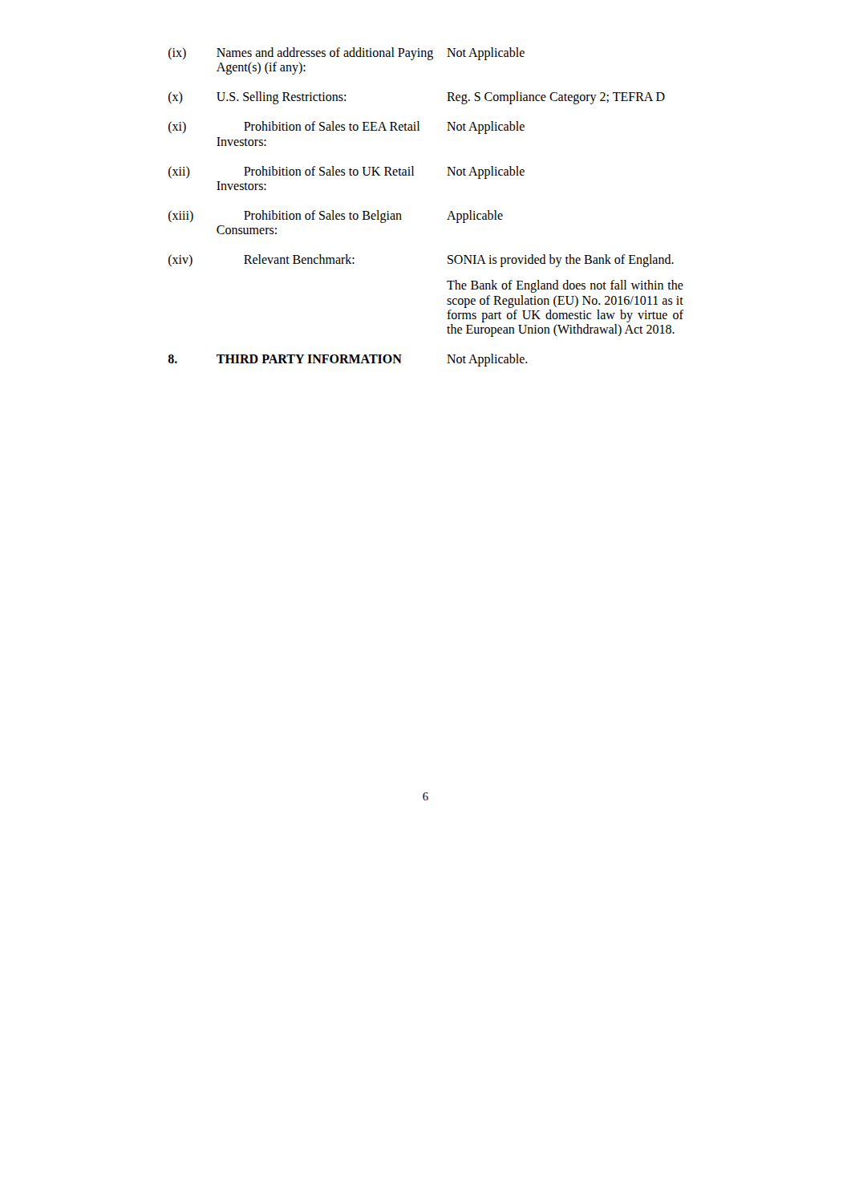| (ix) | Names and addresses of additional Paying Agent(s) (if any): | Not Applicable |
| (x) | U.S. Selling Restrictions: | Reg. S Compliance Category 2; TEFRA D |
| (xi) | Prohibition of Sales to EEA Retail Investors: | Not Applicable |
| (xii) | Prohibition of Sales to UK Retail Investors: | Not Applicable |
| (xiii) | Prohibition of Sales to Belgian Consumers: | Applicable |
| (xiv) | Relevant Benchmark: | SONIA is provided by the Bank of England. The Bank of England does not fall within the scope of Regulation (EU) No. 2016/1011 as it forms part of UK domestic law by virtue of the European Union (Withdrawal) Act 2018. |
| 8. | THIRD PARTY INFORMATION | Not Applicable. |
6